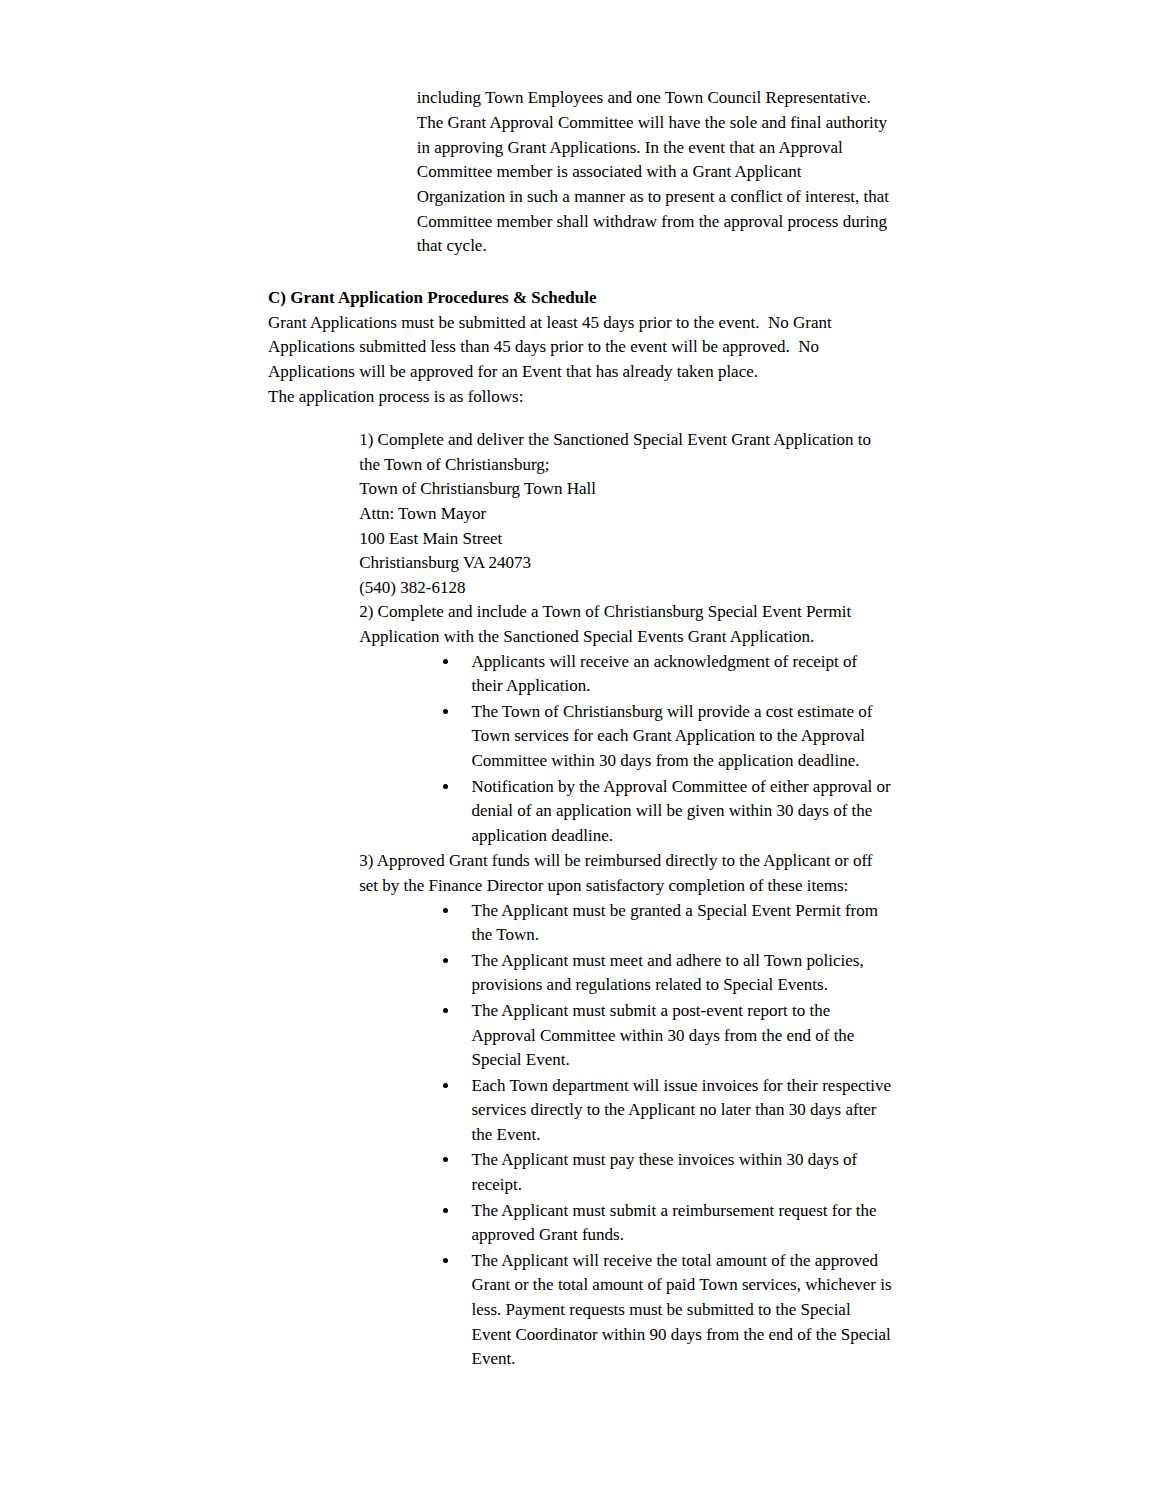including Town Employees and one Town Council Representative. The Grant Approval Committee will have the sole and final authority in approving Grant Applications. In the event that an Approval Committee member is associated with a Grant Applicant Organization in such a manner as to present a conflict of interest, that Committee member shall withdraw from the approval process during that cycle.
C) Grant Application Procedures & Schedule
Grant Applications must be submitted at least 45 days prior to the event. No Grant Applications submitted less than 45 days prior to the event will be approved. No Applications will be approved for an Event that has already taken place.
The application process is as follows:
1) Complete and deliver the Sanctioned Special Event Grant Application to the Town of Christiansburg;
Town of Christiansburg Town Hall
Attn: Town Mayor
100 East Main Street
Christiansburg VA 24073
(540) 382-6128
2) Complete and include a Town of Christiansburg Special Event Permit Application with the Sanctioned Special Events Grant Application.
Applicants will receive an acknowledgment of receipt of their Application.
The Town of Christiansburg will provide a cost estimate of Town services for each Grant Application to the Approval Committee within 30 days from the application deadline.
Notification by the Approval Committee of either approval or denial of an application will be given within 30 days of the application deadline.
3) Approved Grant funds will be reimbursed directly to the Applicant or off set by the Finance Director upon satisfactory completion of these items:
The Applicant must be granted a Special Event Permit from the Town.
The Applicant must meet and adhere to all Town policies, provisions and regulations related to Special Events.
The Applicant must submit a post-event report to the Approval Committee within 30 days from the end of the Special Event.
Each Town department will issue invoices for their respective services directly to the Applicant no later than 30 days after the Event.
The Applicant must pay these invoices within 30 days of receipt.
The Applicant must submit a reimbursement request for the approved Grant funds.
The Applicant will receive the total amount of the approved Grant or the total amount of paid Town services, whichever is less. Payment requests must be submitted to the Special Event Coordinator within 90 days from the end of the Special Event.